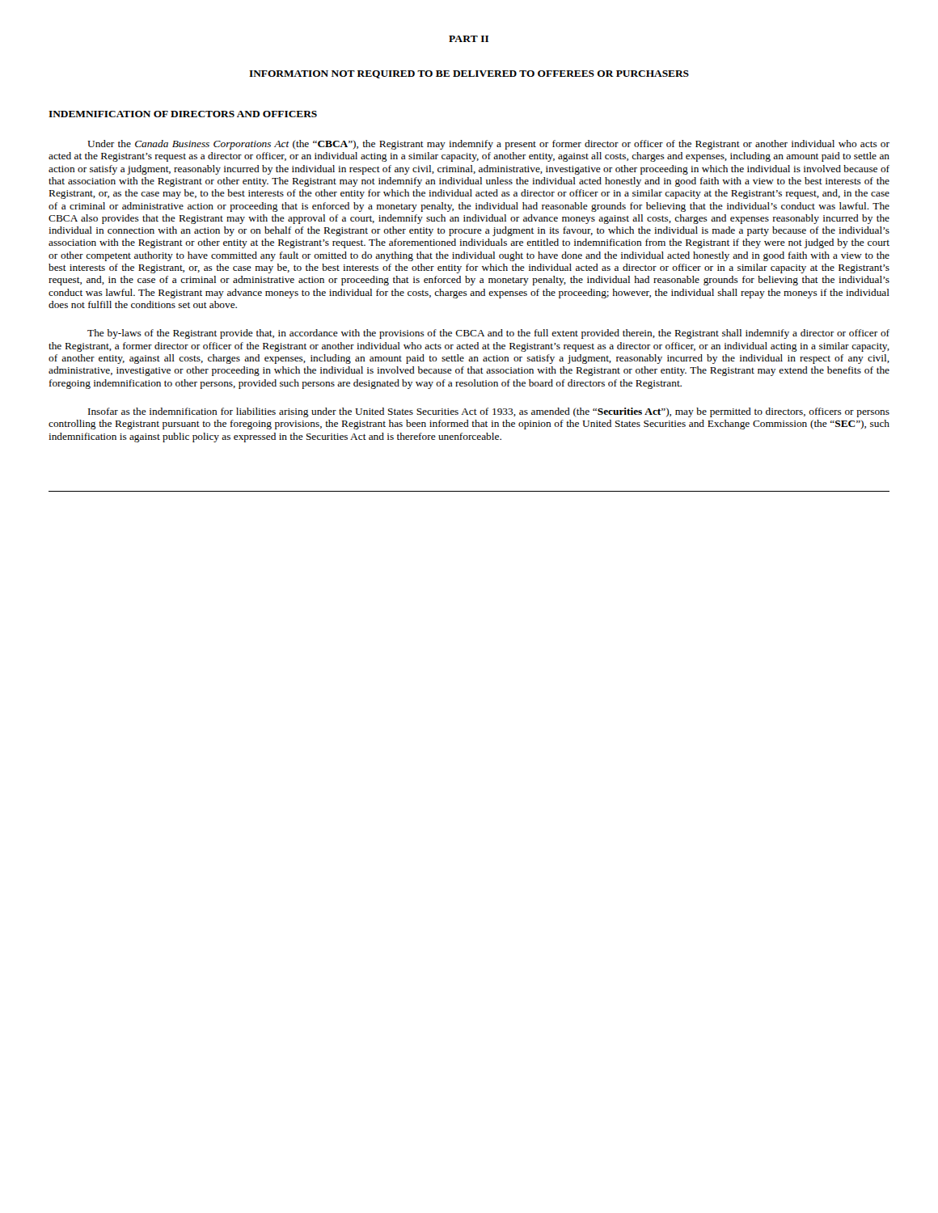PART II
INFORMATION NOT REQUIRED TO BE DELIVERED TO OFFEREES OR PURCHASERS
INDEMNIFICATION OF DIRECTORS AND OFFICERS
Under the Canada Business Corporations Act (the “CBCA”), the Registrant may indemnify a present or former director or officer of the Registrant or another individual who acts or acted at the Registrant’s request as a director or officer, or an individual acting in a similar capacity, of another entity, against all costs, charges and expenses, including an amount paid to settle an action or satisfy a judgment, reasonably incurred by the individual in respect of any civil, criminal, administrative, investigative or other proceeding in which the individual is involved because of that association with the Registrant or other entity. The Registrant may not indemnify an individual unless the individual acted honestly and in good faith with a view to the best interests of the Registrant, or, as the case may be, to the best interests of the other entity for which the individual acted as a director or officer or in a similar capacity at the Registrant’s request, and, in the case of a criminal or administrative action or proceeding that is enforced by a monetary penalty, the individual had reasonable grounds for believing that the individual’s conduct was lawful. The CBCA also provides that the Registrant may with the approval of a court, indemnify such an individual or advance moneys against all costs, charges and expenses reasonably incurred by the individual in connection with an action by or on behalf of the Registrant or other entity to procure a judgment in its favour, to which the individual is made a party because of the individual’s association with the Registrant or other entity at the Registrant’s request. The aforementioned individuals are entitled to indemnification from the Registrant if they were not judged by the court or other competent authority to have committed any fault or omitted to do anything that the individual ought to have done and the individual acted honestly and in good faith with a view to the best interests of the Registrant, or, as the case may be, to the best interests of the other entity for which the individual acted as a director or officer or in a similar capacity at the Registrant’s request, and, in the case of a criminal or administrative action or proceeding that is enforced by a monetary penalty, the individual had reasonable grounds for believing that the individual’s conduct was lawful. The Registrant may advance moneys to the individual for the costs, charges and expenses of the proceeding; however, the individual shall repay the moneys if the individual does not fulfill the conditions set out above.
The by-laws of the Registrant provide that, in accordance with the provisions of the CBCA and to the full extent provided therein, the Registrant shall indemnify a director or officer of the Registrant, a former director or officer of the Registrant or another individual who acts or acted at the Registrant’s request as a director or officer, or an individual acting in a similar capacity, of another entity, against all costs, charges and expenses, including an amount paid to settle an action or satisfy a judgment, reasonably incurred by the individual in respect of any civil, administrative, investigative or other proceeding in which the individual is involved because of that association with the Registrant or other entity. The Registrant may extend the benefits of the foregoing indemnification to other persons, provided such persons are designated by way of a resolution of the board of directors of the Registrant.
Insofar as the indemnification for liabilities arising under the United States Securities Act of 1933, as amended (the “Securities Act”), may be permitted to directors, officers or persons controlling the Registrant pursuant to the foregoing provisions, the Registrant has been informed that in the opinion of the United States Securities and Exchange Commission (the “SEC”), such indemnification is against public policy as expressed in the Securities Act and is therefore unenforceable.